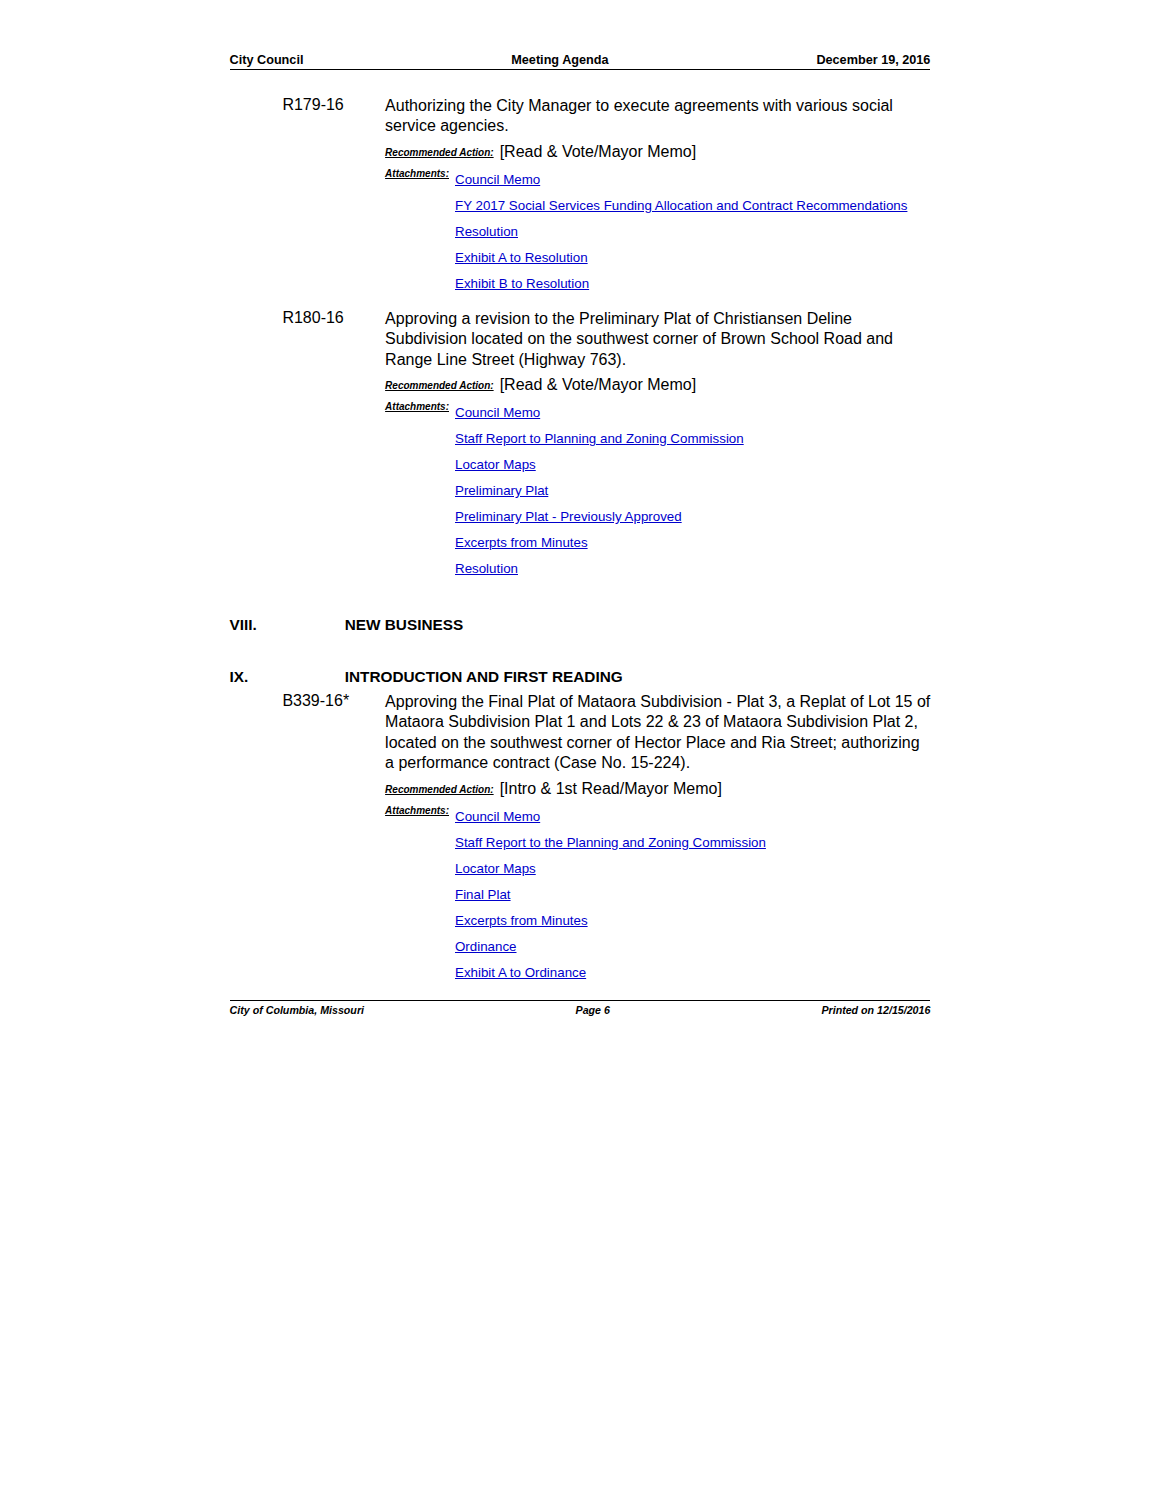City Council
Meeting Agenda
December 19, 2016
R179-16
Authorizing the City Manager to execute agreements with various social service agencies.
Recommended Action: [Read & Vote/Mayor Memo]
Attachments: Council Memo FY 2017 Social Services Funding Allocation and Contract Recommendations Resolution Exhibit A to Resolution Exhibit B to Resolution
R180-16
Approving a revision to the Preliminary Plat of Christiansen Deline Subdivision located on the southwest corner of Brown School Road and Range Line Street (Highway 763).
Recommended Action: [Read & Vote/Mayor Memo]
Attachments: Council Memo Staff Report to Planning and Zoning Commission Locator Maps Preliminary Plat Preliminary Plat - Previously Approved Excerpts from Minutes Resolution
VIII.
NEW BUSINESS
IX.
INTRODUCTION AND FIRST READING
B339-16*
Approving the Final Plat of Mataora Subdivision - Plat 3, a Replat of Lot 15 of Mataora Subdivision Plat 1 and Lots 22 & 23 of Mataora Subdivision Plat 2, located on the southwest corner of Hector Place and Ria Street; authorizing a performance contract (Case No. 15-224).
Recommended Action: [Intro & 1st Read/Mayor Memo]
Attachments: Council Memo Staff Report to the Planning and Zoning Commission Locator Maps Final Plat Excerpts from Minutes Ordinance Exhibit A to Ordinance
City of Columbia, Missouri
Page 6
Printed on 12/15/2016